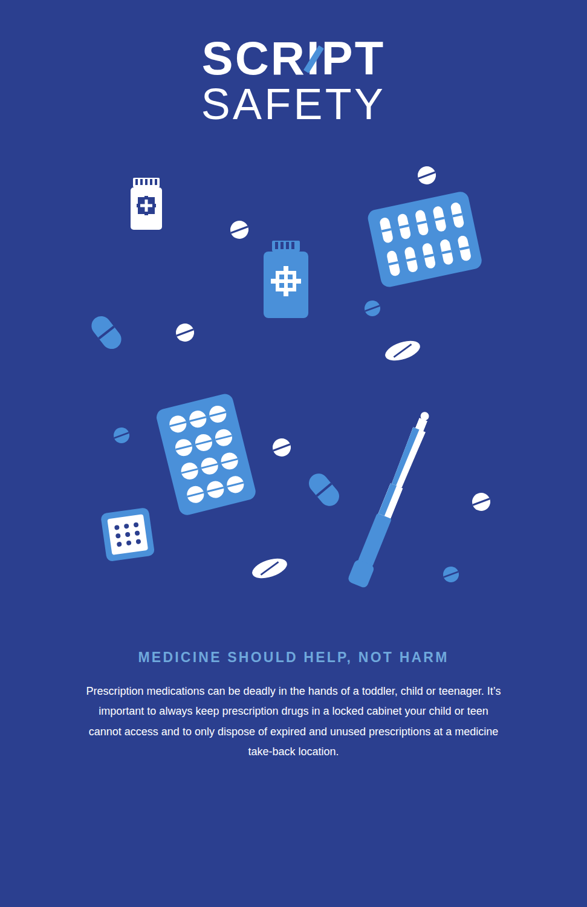SCRIPT SAFETY
Medicine should help, not harm
Prescription medications can be deadly in the hands of a toddler, child or teenager. It’s important to always keep prescription drugs in a locked cabinet your child or teen cannot access and to only dispose of expired and unused prescriptions at a medicine take-back location.